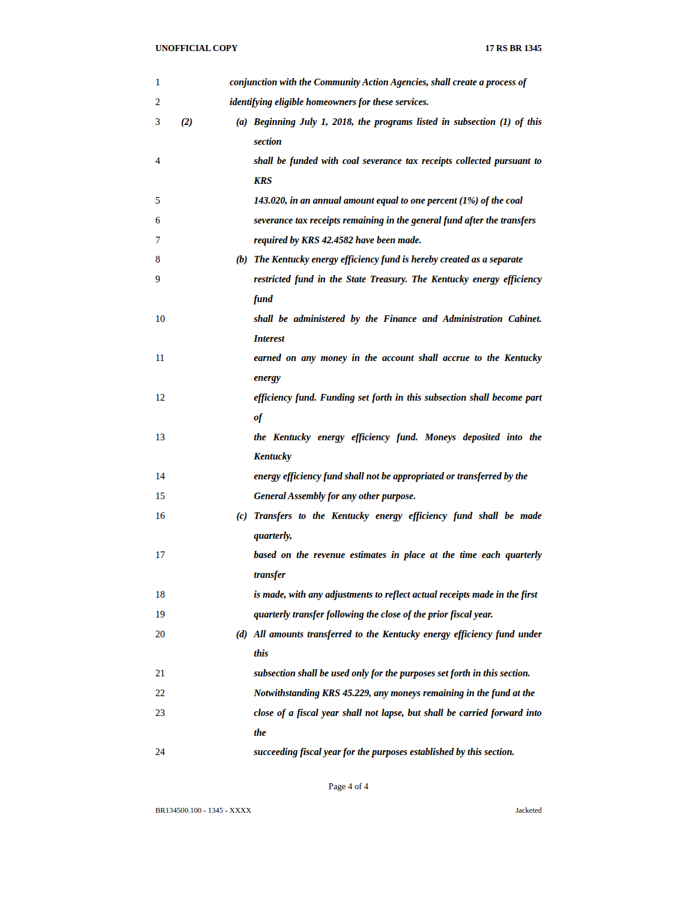UNOFFICIAL COPY 17 RS BR 1345
| 1 | | conjunction with the Community Action Agencies, shall create a process of |
| 2 | | identifying eligible homeowners for these services. |
| 3 | (2) | (a) | Beginning July 1, 2018, the programs listed in subsection (1) of this section |
| 4 | | | shall be funded with coal severance tax receipts collected pursuant to KRS |
| 5 | | | 143.020, in an annual amount equal to one percent (1%) of the coal |
| 6 | | | severance tax receipts remaining in the general fund after the transfers |
| 7 | | | required by KRS 42.4582 have been made. |
| 8 | | (b) | The Kentucky energy efficiency fund is hereby created as a separate |
| 9 | | | restricted fund in the State Treasury. The Kentucky energy efficiency fund |
| 10 | | | shall be administered by the Finance and Administration Cabinet. Interest |
| 11 | | | earned on any money in the account shall accrue to the Kentucky energy |
| 12 | | | efficiency fund. Funding set forth in this subsection shall become part of |
| 13 | | | the Kentucky energy efficiency fund. Moneys deposited into the Kentucky |
| 14 | | | energy efficiency fund shall not be appropriated or transferred by the |
| 15 | | | General Assembly for any other purpose. |
| 16 | | (c) | Transfers to the Kentucky energy efficiency fund shall be made quarterly, |
| 17 | | | based on the revenue estimates in place at the time each quarterly transfer |
| 18 | | | is made, with any adjustments to reflect actual receipts made in the first |
| 19 | | | quarterly transfer following the close of the prior fiscal year. |
| 20 | | (d) | All amounts transferred to the Kentucky energy efficiency fund under this |
| 21 | | | subsection shall be used only for the purposes set forth in this section. |
| 22 | | | Notwithstanding KRS 45.229, any moneys remaining in the fund at the |
| 23 | | | close of a fiscal year shall not lapse, but shall be carried forward into the |
| 24 | | | succeeding fiscal year for the purposes established by this section. |
Page 4 of 4
BR134500.100 - 1345 - XXXX Jacketed